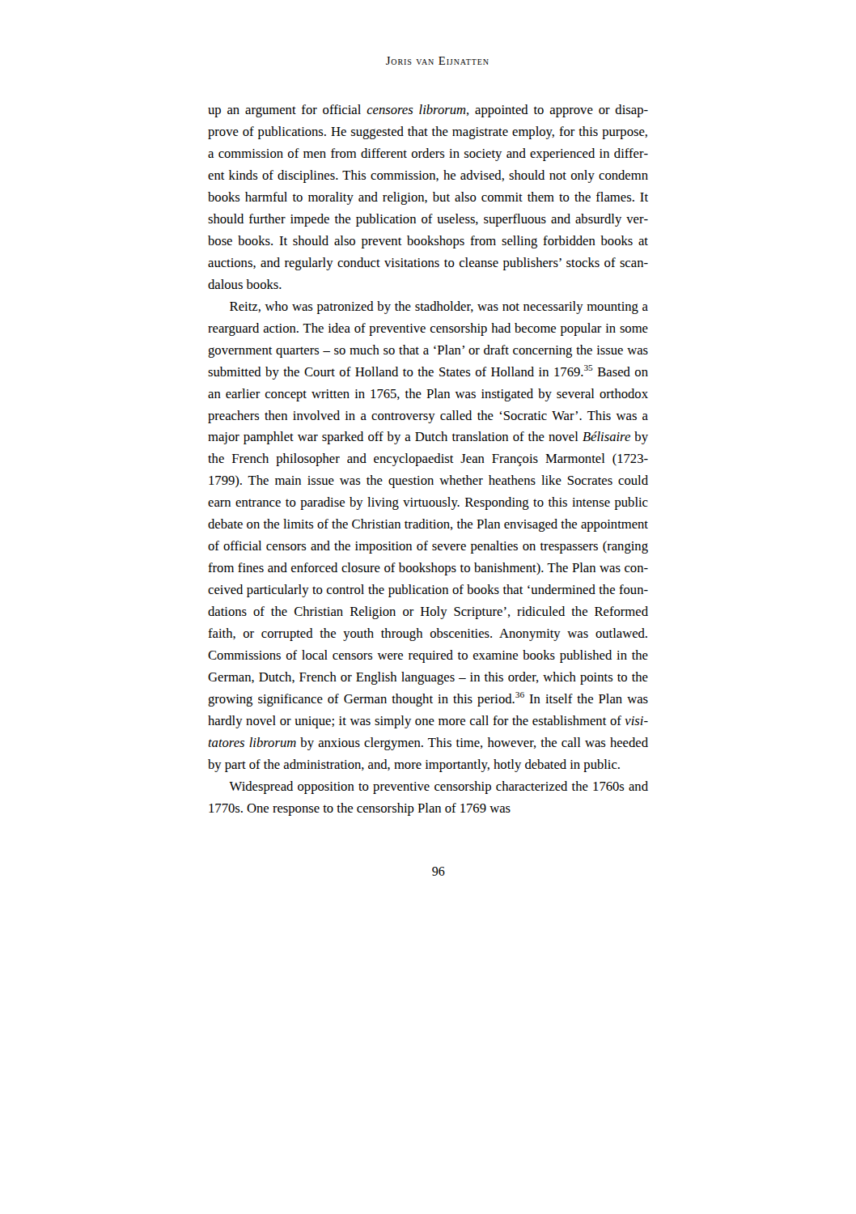Joris van Eijnatten
up an argument for official censores librorum, appointed to approve or disapprove of publications. He suggested that the magistrate employ, for this purpose, a commission of men from different orders in society and experienced in different kinds of disciplines. This commission, he advised, should not only condemn books harmful to morality and religion, but also commit them to the flames. It should further impede the publication of useless, superfluous and absurdly verbose books. It should also prevent bookshops from selling forbidden books at auctions, and regularly conduct visitations to cleanse publishers’ stocks of scandalous books.
Reitz, who was patronized by the stadholder, was not necessarily mounting a rearguard action. The idea of preventive censorship had become popular in some government quarters – so much so that a ‘Plan’ or draft concerning the issue was submitted by the Court of Holland to the States of Holland in 1769.35 Based on an earlier concept written in 1765, the Plan was instigated by several orthodox preachers then involved in a controversy called the ‘Socratic War’. This was a major pamphlet war sparked off by a Dutch translation of the novel Bélisaire by the French philosopher and encyclopaedist Jean François Marmontel (1723-1799). The main issue was the question whether heathens like Socrates could earn entrance to paradise by living virtuously. Responding to this intense public debate on the limits of the Christian tradition, the Plan envisaged the appointment of official censors and the imposition of severe penalties on trespassers (ranging from fines and enforced closure of bookshops to banishment). The Plan was conceived particularly to control the publication of books that ‘undermined the foundations of the Christian Religion or Holy Scripture’, ridiculed the Reformed faith, or corrupted the youth through obscenities. Anonymity was outlawed. Commissions of local censors were required to examine books published in the German, Dutch, French or English languages – in this order, which points to the growing significance of German thought in this period.36 In itself the Plan was hardly novel or unique; it was simply one more call for the establishment of visitatores librorum by anxious clergymen. This time, however, the call was heeded by part of the administration, and, more importantly, hotly debated in public.
Widespread opposition to preventive censorship characterized the 1760s and 1770s. One response to the censorship Plan of 1769 was
96